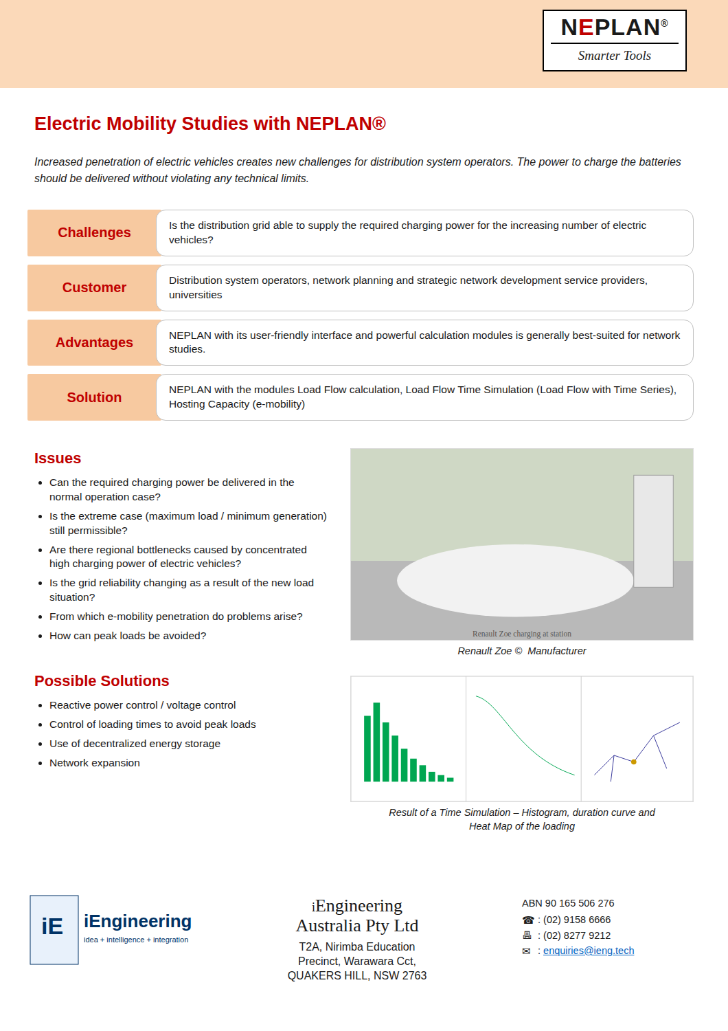NEPLAN®
Smarter Tools
Electric Mobility Studies with NEPLAN®
Increased penetration of electric vehicles creates new challenges for distribution system operators. The power to charge the batteries should be delivered without violating any technical limits.
Challenges
Is the distribution grid able to supply the required charging power for the increasing number of electric vehicles?
Customer
Distribution system operators, network planning and strategic network development service providers, universities
Advantages
NEPLAN with its user-friendly interface and powerful calculation modules is generally best-suited for network studies.
Solution
NEPLAN with the modules Load Flow calculation, Load Flow Time Simulation (Load Flow with Time Series), Hosting Capacity (e-mobility)
Issues
Can the required charging power be delivered in the normal operation case?
Is the extreme case (maximum load / minimum generation) still permissible?
Are there regional bottlenecks caused by concentrated high charging power of electric vehicles?
Is the grid reliability changing as a result of the new load situation?
From which e-mobility penetration do problems arise?
How can peak loads be avoided?
Possible Solutions
Reactive power control / voltage control
Control of loading times to avoid peak loads
Use of decentralized energy storage
Network expansion
Renault Zoe © Manufacturer
Result of a Time Simulation – Histogram, duration curve and
Heat Map of the loading
i Engineering
Australia Pty Ltd
T2A, Nirimba Education
Precinct, Warawara Cct,
QUAKERS HILL, NSW 2763
ABN 90 165 506 276
| ☎ | : (02) 9158 6666 |
| 🖷 | : (02) 8277 9212 |
| ✉ | : enquiries@ieng.tech |